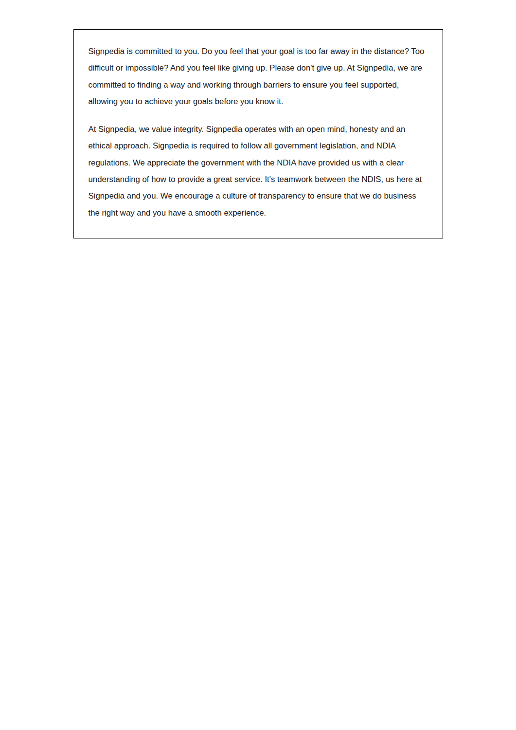Signpedia is committed to you. Do you feel that your goal is too far away in the distance? Too difficult or impossible? And you feel like giving up. Please don't give up. At Signpedia, we are committed to finding a way and working through barriers to ensure you feel supported, allowing you to achieve your goals before you know it.
At Signpedia, we value integrity. Signpedia operates with an open mind, honesty and an ethical approach. Signpedia is required to follow all government legislation, and NDIA regulations. We appreciate the government with the NDIA have provided us with a clear understanding of how to provide a great service. It's teamwork between the NDIS, us here at Signpedia and you. We encourage a culture of transparency to ensure that we do business the right way and you have a smooth experience.